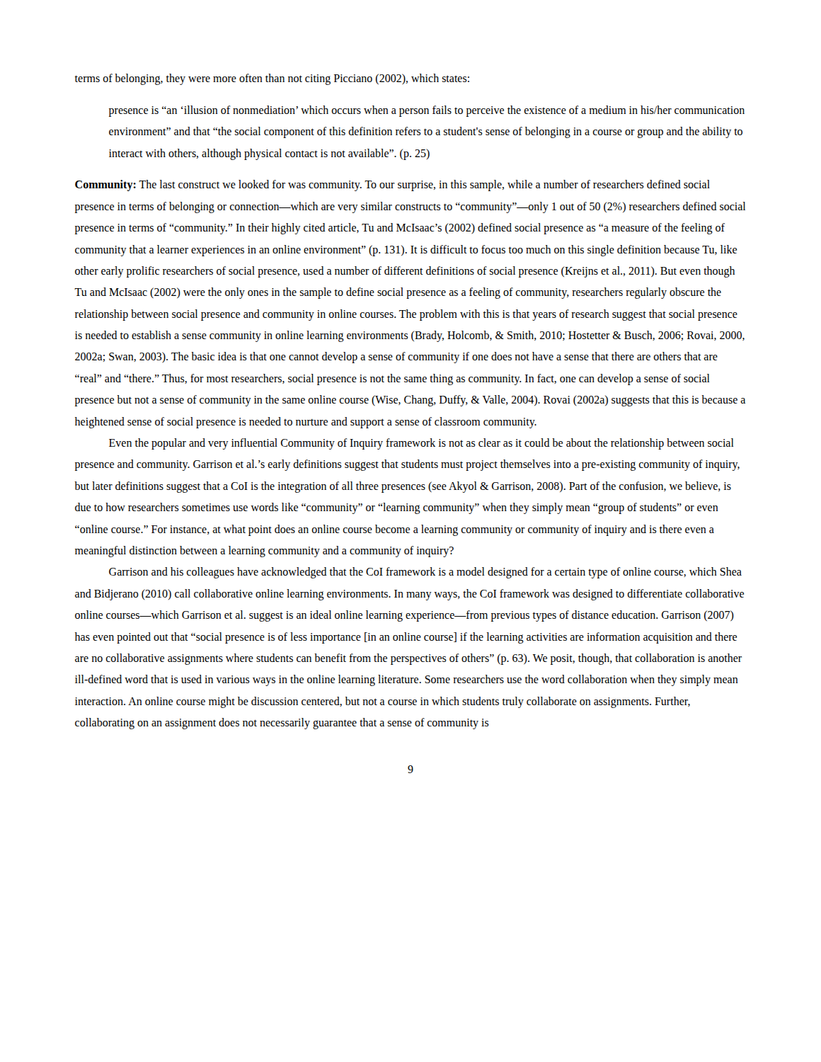terms of belonging, they were more often than not citing Picciano (2002), which states:
presence is “an ‘illusion of nonmediation’ which occurs when a person fails to perceive the existence of a medium in his/her communication environment” and that “the social component of this definition refers to a student's sense of belonging in a course or group and the ability to interact with others, although physical contact is not available”. (p. 25)
Community: The last construct we looked for was community. To our surprise, in this sample, while a number of researchers defined social presence in terms of belonging or connection—which are very similar constructs to “community”—only 1 out of 50 (2%) researchers defined social presence in terms of “community.” In their highly cited article, Tu and McIsaac’s (2002) defined social presence as “a measure of the feeling of community that a learner experiences in an online environment” (p. 131). It is difficult to focus too much on this single definition because Tu, like other early prolific researchers of social presence, used a number of different definitions of social presence (Kreijns et al., 2011). But even though Tu and McIsaac (2002) were the only ones in the sample to define social presence as a feeling of community, researchers regularly obscure the relationship between social presence and community in online courses. The problem with this is that years of research suggest that social presence is needed to establish a sense community in online learning environments (Brady, Holcomb, & Smith, 2010; Hostetter & Busch, 2006; Rovai, 2000, 2002a; Swan, 2003). The basic idea is that one cannot develop a sense of community if one does not have a sense that there are others that are “real” and “there.” Thus, for most researchers, social presence is not the same thing as community. In fact, one can develop a sense of social presence but not a sense of community in the same online course (Wise, Chang, Duffy, & Valle, 2004). Rovai (2002a) suggests that this is because a heightened sense of social presence is needed to nurture and support a sense of classroom community.
Even the popular and very influential Community of Inquiry framework is not as clear as it could be about the relationship between social presence and community. Garrison et al.’s early definitions suggest that students must project themselves into a pre-existing community of inquiry, but later definitions suggest that a CoI is the integration of all three presences (see Akyol & Garrison, 2008). Part of the confusion, we believe, is due to how researchers sometimes use words like “community” or “learning community” when they simply mean “group of students” or even “online course.” For instance, at what point does an online course become a learning community or community of inquiry and is there even a meaningful distinction between a learning community and a community of inquiry?
Garrison and his colleagues have acknowledged that the CoI framework is a model designed for a certain type of online course, which Shea and Bidjerano (2010) call collaborative online learning environments. In many ways, the CoI framework was designed to differentiate collaborative online courses—which Garrison et al. suggest is an ideal online learning experience—from previous types of distance education. Garrison (2007) has even pointed out that “social presence is of less importance [in an online course] if the learning activities are information acquisition and there are no collaborative assignments where students can benefit from the perspectives of others” (p. 63). We posit, though, that collaboration is another ill-defined word that is used in various ways in the online learning literature. Some researchers use the word collaboration when they simply mean interaction. An online course might be discussion centered, but not a course in which students truly collaborate on assignments. Further, collaborating on an assignment does not necessarily guarantee that a sense of community is
9